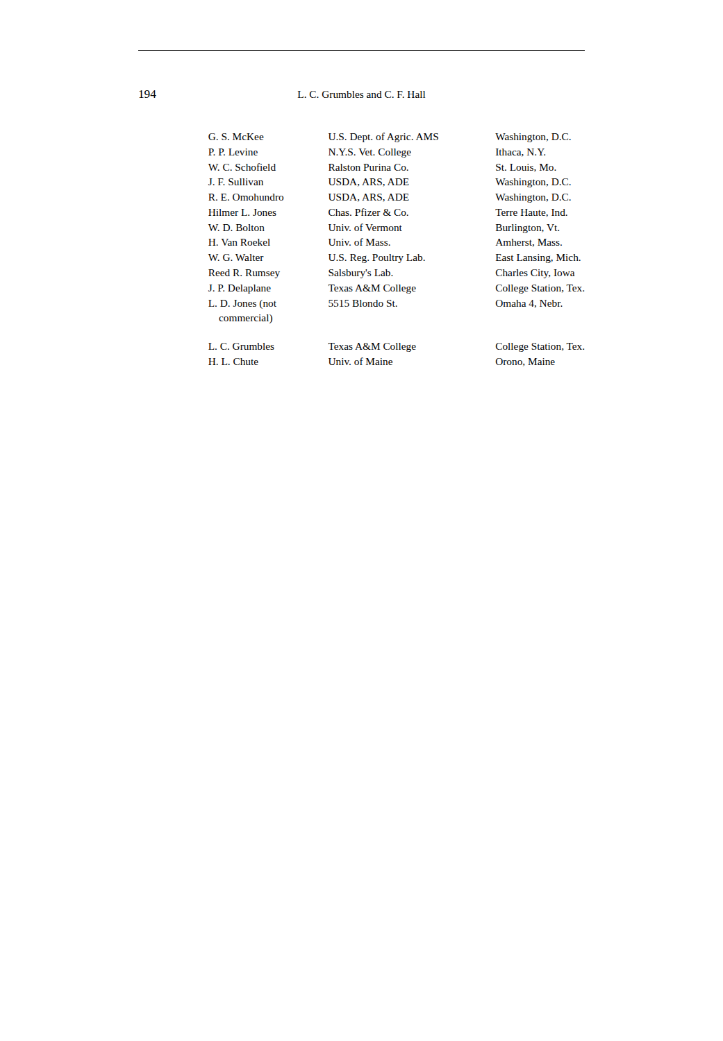194
L. C. Grumbles and C. F. Hall
| G. S. McKee | U.S. Dept. of Agric. AMS | Washington, D.C. |
| P. P. Levine | N.Y.S. Vet. College | Ithaca, N.Y. |
| W. C. Schofield | Ralston Purina Co. | St. Louis, Mo. |
| J. F. Sullivan | USDA, ARS, ADE | Washington, D.C. |
| R. E. Omohundro | USDA, ARS, ADE | Washington, D.C. |
| Hilmer L. Jones | Chas. Pfizer & Co. | Terre Haute, Ind. |
| W. D. Bolton | Univ. of Vermont | Burlington, Vt. |
| H. Van Roekel | Univ. of Mass. | Amherst, Mass. |
| W. G. Walter | U.S. Reg. Poultry Lab. | East Lansing, Mich. |
| Reed R. Rumsey | Salsbury's Lab. | Charles City, Iowa |
| J. P. Delaplane | Texas A&M College | College Station, Tex. |
| L. D. Jones (not commercial) | 5515 Blondo St. | Omaha 4, Nebr. |
| L. C. Grumbles | Texas A&M College | College Station, Tex. |
| H. L. Chute | Univ. of Maine | Orono, Maine |